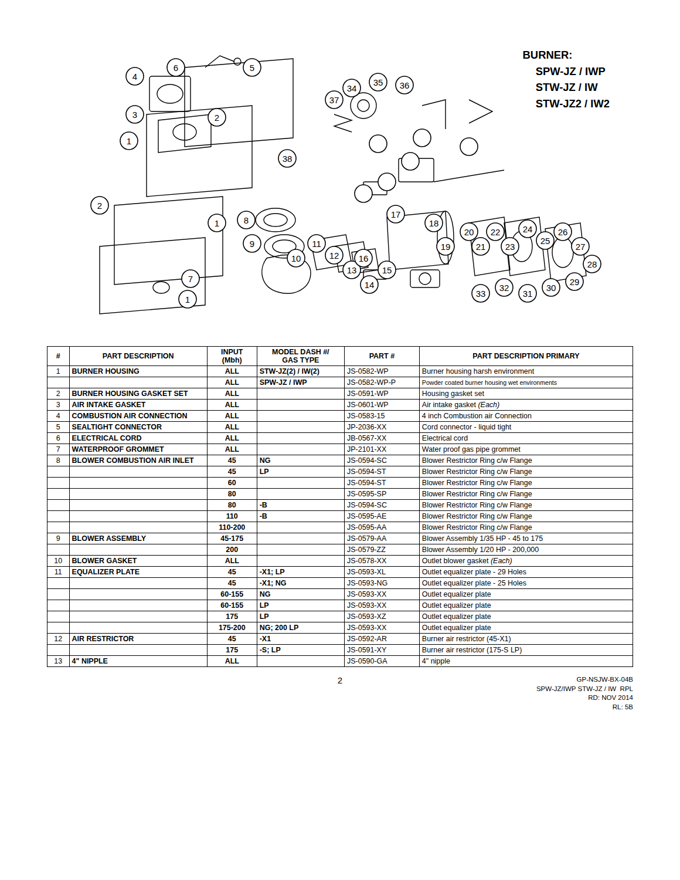BURNER:
SPW-JZ / IWP
STW-JZ / IW
STW-JZ2 / IW2
Exploded view of burner assembly Exploded assembly drawing showing burner housing panels, gaskets, air intake, blower assembly, equalizer plate, air restrictor, nipple, and related hardware. Numbered callouts 1 through 38 identify each part. 4 3 2 1 5 6 2 1 7 1 8 9 10 11 12 13 14 15 16 17 18 19 20 21 22 23 24 25 26 27 28 29 30 31 32 33 34 35 36 37 38
| # | PART DESCRIPTION | INPUT (Mbh) | MODEL DASH #/ GAS TYPE | PART # | PART DESCRIPTION PRIMARY |
| --- | --- | --- | --- | --- | --- |
| 1 | BURNER HOUSING | ALL | STW-JZ(2) / IW(2) | JS-0582-WP | Burner housing harsh environment |
| | | ALL | SPW-JZ / IWP | JS-0582-WP-P | Powder coated burner housing wet environments |
| 2 | BURNER HOUSING GASKET SET | ALL | | JS-0591-WP | Housing gasket set |
| 3 | AIR INTAKE GASKET | ALL | | JS-0601-WP | Air intake gasket (Each) |
| 4 | COMBUSTION AIR CONNECTION | ALL | | JS-0583-15 | 4 inch Combustion air Connection |
| 5 | SEALTIGHT CONNECTOR | ALL | | JP-2036-XX | Cord connector - liquid tight |
| 6 | ELECTRICAL CORD | ALL | | JB-0567-XX | Electrical cord |
| 7 | WATERPROOF GROMMET | ALL | | JP-2101-XX | Water proof gas pipe grommet |
| 8 | BLOWER COMBUSTION AIR INLET | 45 | NG | JS-0594-SC | Blower Restrictor Ring c/w Flange |
| | | 45 | LP | JS-0594-ST | Blower Restrictor Ring c/w Flange |
| | | 60 | | JS-0594-ST | Blower Restrictor Ring c/w Flange |
| | | 80 | | JS-0595-SP | Blower Restrictor Ring c/w Flange |
| | | 80 | -B | JS-0594-SC | Blower Restrictor Ring c/w Flange |
| | | 110 | -B | JS-0595-AE | Blower Restrictor Ring c/w Flange |
| | | 110-200 | | JS-0595-AA | Blower Restrictor Ring c/w Flange |
| 9 | BLOWER ASSEMBLY | 45-175 | | JS-0579-AA | Blower Assembly 1/35 HP - 45 to 175 |
| | | 200 | | JS-0579-ZZ | Blower Assembly 1/20 HP - 200,000 |
| 10 | BLOWER GASKET | ALL | | JS-0578-XX | Outlet blower gasket (Each) |
| 11 | EQUALIZER PLATE | 45 | -X1; LP | JS-0593-XL | Outlet equalizer plate - 29 Holes |
| | | 45 | -X1; NG | JS-0593-NG | Outlet equalizer plate - 25 Holes |
| | | 60-155 | NG | JS-0593-XX | Outlet equalizer plate |
| | | 60-155 | LP | JS-0593-XX | Outlet equalizer plate |
| | | 175 | LP | JS-0593-XZ | Outlet equalizer plate |
| | | 175-200 | NG; 200 LP | JS-0593-XX | Outlet equalizer plate |
| 12 | AIR RESTRICTOR | 45 | -X1 | JS-0592-AR | Burner air restrictor (45-X1) |
| | | 175 | -S; LP | JS-0591-XY | Burner air restrictor (175-S LP) |
| 13 | 4" NIPPLE | ALL | | JS-0590-GA | 4" nipple |
2
GP-NSJW-BX-04B
SPW-JZ/IWP STW-JZ / IW RPL
RD: NOV 2014
RL: 5B